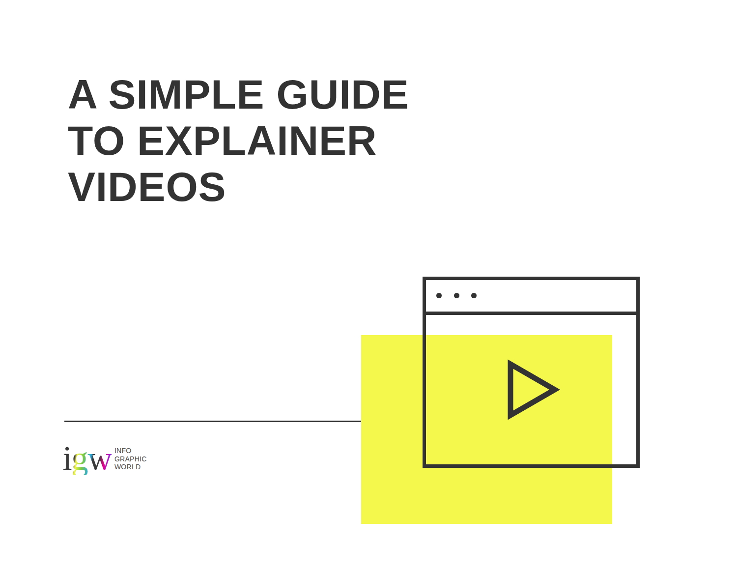A Simple Guide
to Explainer
Videos
igw Info
Graphic
World